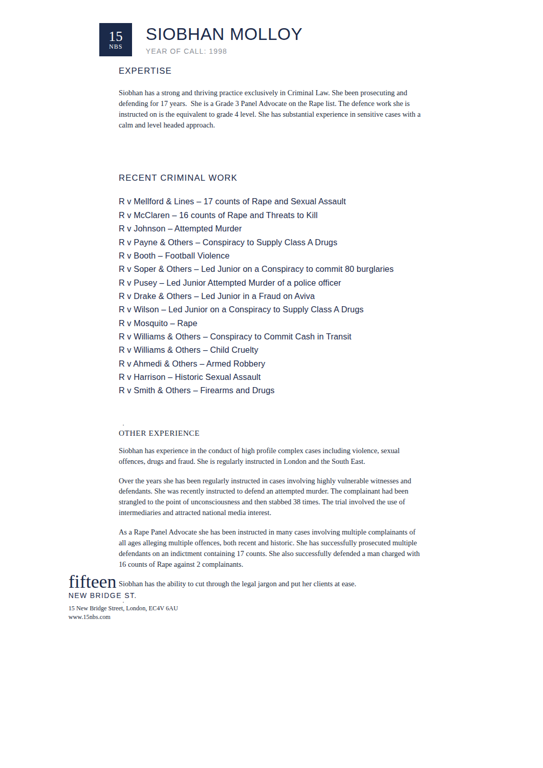15 NBS
SIOBHAN MOLLOY
YEAR OF CALL: 1998
EXPERTISE
Siobhan has a strong and thriving practice exclusively in Criminal Law. She been prosecuting and defending for 17 years. She is a Grade 3 Panel Advocate on the Rape list. The defence work she is instructed on is the equivalent to grade 4 level. She has substantial experience in sensitive cases with a calm and level headed approach.
RECENT CRIMINAL WORK
R v Mellford & Lines – 17 counts of Rape and Sexual Assault
R v McClaren – 16 counts of Rape and Threats to Kill
R v Johnson – Attempted Murder
R v Payne & Others – Conspiracy to Supply Class A Drugs
R v Booth – Football Violence
R v Soper & Others – Led Junior on a Conspiracy to commit 80 burglaries
R v Pusey – Led Junior Attempted Murder of a police officer
R v Drake & Others – Led Junior in a Fraud on Aviva
R v Wilson – Led Junior on a Conspiracy to Supply Class A Drugs
R v Mosquito – Rape
R v Williams & Others – Conspiracy to Commit Cash in Transit
R v Williams & Others – Child Cruelty
R v Ahmedi & Others – Armed Robbery
R v Harrison – Historic Sexual Assault
R v Smith & Others – Firearms and Drugs
.
OTHER EXPERIENCE
Siobhan has experience in the conduct of high profile complex cases including violence, sexual offences, drugs and fraud. She is regularly instructed in London and the South East.
Over the years she has been regularly instructed in cases involving highly vulnerable witnesses and defendants. She was recently instructed to defend an attempted murder. The complainant had been strangled to the point of unconsciousness and then stabbed 38 times. The trial involved the use of intermediaries and attracted national media interest.
As a Rape Panel Advocate she has been instructed in many cases involving multiple complainants of all ages alleging multiple offences, both recent and historic. She has successfully prosecuted multiple defendants on an indictment containing 17 counts. She also successfully defended a man charged with 16 counts of Rape against 2 complainants.
Siobhan has the ability to cut through the legal jargon and put her clients at ease.
.
fifteen
NEW BRIDGE ST.
15 New Bridge Street, London, EC4V 6AU
www.15nbs.com